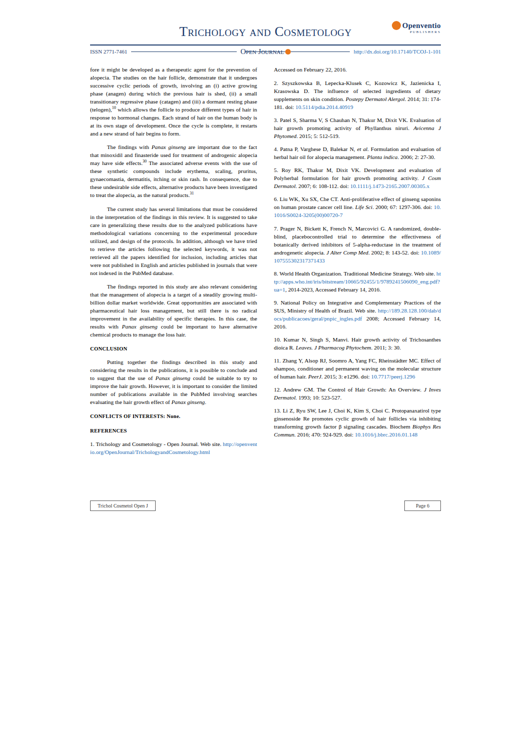Openventio
PUBLISHERS
Trichology and Cosmetology
ISSN 2771-7461 Open Journal http://dx.doi.org/10.17140/TCOJ-1-101
fore it might be developed as a therapeutic agent for the prevention of alopecia. The studies on the hair follicle, demonstrate that it undergoes successive cyclic periods of growth, involving an (i) active growing phase (anagen) during which the previous hair is shed, (ii) a small transitionary regressive phase (catagen) and (iii) a dormant resting phase (telogen),10 which allows the follicle to produce different types of hair in response to hormonal changes. Each strand of hair on the human body is at its own stage of development. Once the cycle is complete, it restarts and a new strand of hair begins to form.
The findings with Panax ginseng are important due to the fact that minoxidil and finasteride used for treatment of androgenic alopecia may have side effects.30 The associated adverse events with the use of these synthetic compounds include erythema, scaling, pruritus, gynaecomastia, dermatitis, itching or skin rash. In consequence, due to these undesirable side effects, alternative products have been investigated to treat the alopecia, as the natural products.31
The current study has several limitations that must be considered in the interpretation of the findings in this review. It is suggested to take care in generalizing these results due to the analyzed publications have methodological variations concerning to the experimental procedure utilized, and design of the protocols. In addition, although we have tried to retrieve the articles following the selected keywords, it was not retrieved all the papers identified for inclusion, including articles that were not published in English and articles published in journals that were not indexed in the PubMed database.
The findings reported in this study are also relevant considering that the management of alopecia is a target of a steadily growing multi-billion dollar market worldwide. Great opportunities are associated with pharmaceutical hair loss management, but still there is no radical improvement in the availability of specific therapies. In this case, the results with Panax ginseng could be important to have alternative chemical products to manage the loss hair.
CONCLUSION
Putting together the findings described in this study and considering the results in the publications, it is possible to conclude and to suggest that the use of Panax ginseng could be suitable to try to improve the hair growth. However, it is important to consider the limited number of publications available in the PubMed involving searches evaluating the hair growth effect of Panax ginseng.
CONFLICTS OF INTERESTS: None.
REFERENCES
1. Trichology and Cosmetology - Open Journal. Web site. http://openventio.org/OpenJournal/TrichologyandCosmetology.html
Accessed on February 22, 2016.
2. Szyszkowska B, Lepecka-Klusek C, Kozowicz K, Jazienicka I, Krasowska D. The influence of selected ingredients of dietary supplements on skin condition. Postepy Dermatol Alergol. 2014; 31: 174-181. doi: 10.5114/pdia.2014.40919
3. Patel S, Sharma V, S Chauhan N, Thakur M, Dixit VK. Evaluation of hair growth promoting activity of Phyllanthus niruri. Avicenna J Phytomed. 2015; 5: 512-519.
4. Patna P, Varghese D, Balekar N, et al. Formulation and evaluation of herbal hair oil for alopecia management. Planta indica. 2006; 2: 27-30.
5. Roy RK, Thakur M, Dixit VK. Development and evaluation of Polyherbal formulation for hair growth promoting activity. J Cosm Dermatol. 2007; 6: 108-112. doi: 10.1111/j.1473-2165.2007.00305.x
6. Liu WK, Xu SX, Che CT. Anti-proliferative effect of ginseng saponins on human prostate cancer cell line. Life Sci. 2000; 67: 1297-306. doi: 10.1016/S0024-3205(00)00720-7
7. Prager N, Bickett K, French N, Marcovici G. A randomized, double-blind, placebocontrolled trial to determine the effectiveness of botanically derived inhibitors of 5-alpha-reductase in the treatment of androgenetic alopecia. J Alter Comp Med. 2002; 8: 143-52. doi: 10.1089/107555302317371433
8. World Health Organization. Traditional Medicine Strategy. Web site. http://apps.who.int/iris/bitstream/10665/92455/1/9789241506090_eng.pdf?ua=1, 2014-2023, Accessed February 14, 2016.
9. National Policy on Integrative and Complementary Practices of the SUS, Ministry of Health of Brazil. Web site. http://189.28.128.100/dab/docs/publicacoes/geral/pnpic_ingles.pdf 2008; Accessed February 14, 2016.
10. Kumar N, Singh S, Manvi. Hair growth activity of Trichosanthes dioica R. Leaves. J Pharmacog Phytochem. 2011; 3: 30.
11. Zhang Y, Alsop RJ, Soomro A, Yang FC, Rheinstädter MC. Effect of shampoo, conditioner and permanent waving on the molecular structure of human hair. PeerJ. 2015; 3: e1296. doi: 10.7717/peerj.1296
12. Andrew GM. The Control of Hair Growth: An Overview. J Inves Dermatol. 1993; 10: 523-527.
13. Li Z, Ryu SW, Lee J, Choi K, Kim S, Choi C. Protopanaxatirol type ginsenoside Re promotes cyclic growth of hair follicles via inhibiting transforming growth factor β signaling cascades. Biochem Biophys Res Commun. 2016; 470: 924-929. doi: 10.1016/j.bbrc.2016.01.148
Trichol Cosmetol Open J
Page 6